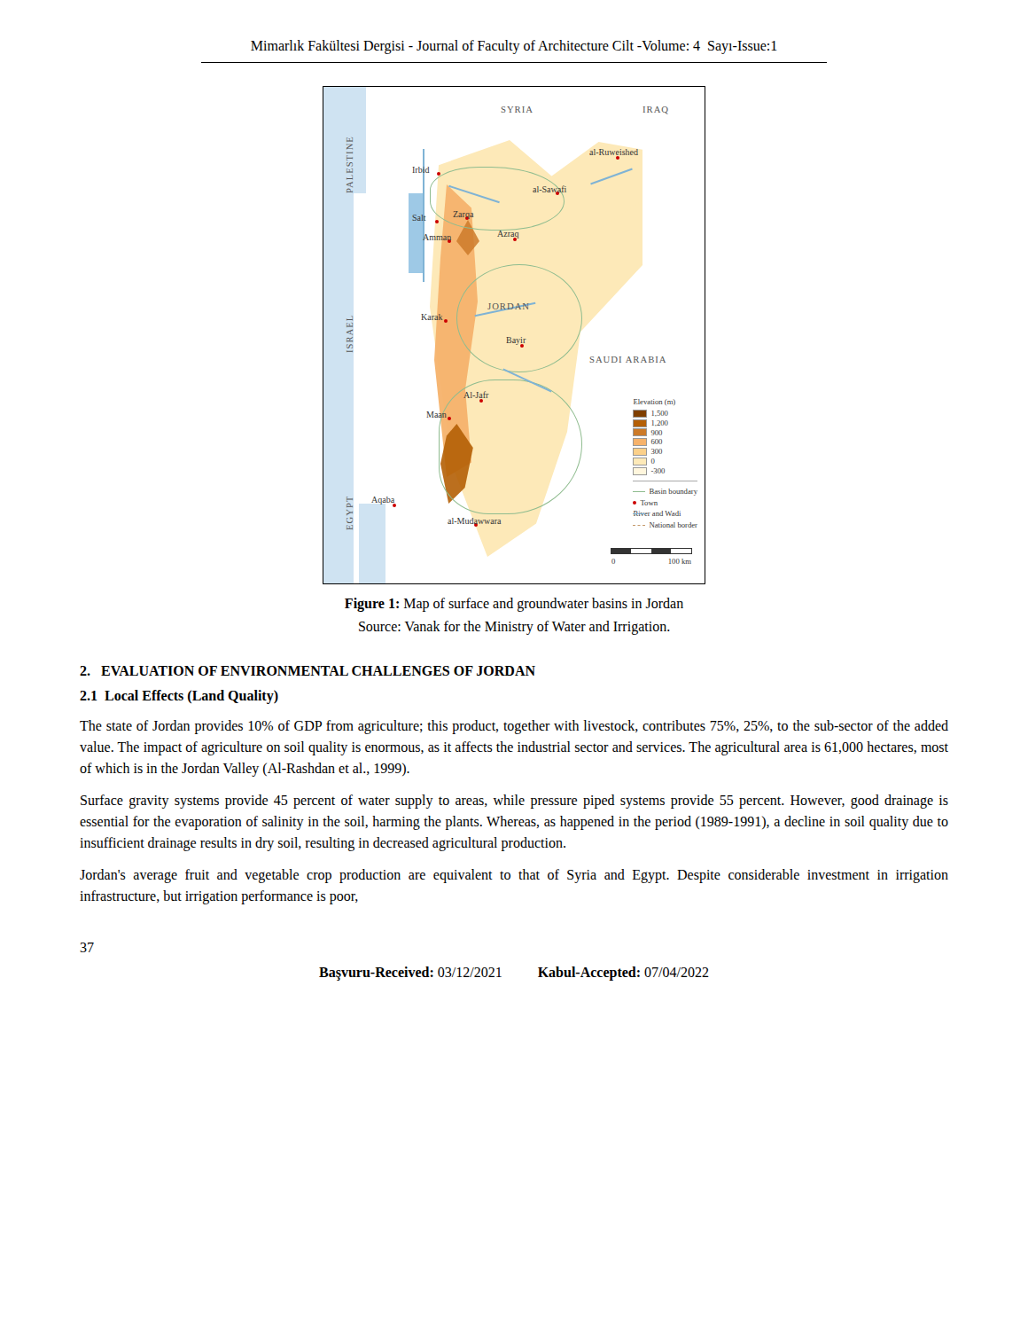Mimarlık Fakültesi Dergisi - Journal of Faculty of Architecture Cilt -Volume: 4 Sayı-Issue:1
SYRIA IRAQ PALESTINE ISRAEL EGYPT SAUDI ARABIA JORDAN Irbid Salt Zarqa Amman Azraq al-Sawafi al-Ruweished Karak Bayir Al-Jafr Maan Aqaba al-Mudawwara
Elevation (m)
1,500
1,200
900
600
300
0
-300
Basin boundary
Town
River and Wadi
National border
0100 km
Figure 1: Map of surface and groundwater basins in Jordan
Source: Vanak for the Ministry of Water and Irrigation.
2. EVALUATION OF ENVIRONMENTAL CHALLENGES OF JORDAN
2.1 Local Effects (Land Quality)
The state of Jordan provides 10% of GDP from agriculture; this product, together with livestock, contributes 75%, 25%, to the sub-sector of the added value. The impact of agriculture on soil quality is enormous, as it affects the industrial sector and services. The agricultural area is 61,000 hectares, most of which is in the Jordan Valley (Al-Rashdan et al., 1999).
Surface gravity systems provide 45 percent of water supply to areas, while pressure piped systems provide 55 percent. However, good drainage is essential for the evaporation of salinity in the soil, harming the plants. Whereas, as happened in the period (1989-1991), a decline in soil quality due to insufficient drainage results in dry soil, resulting in decreased agricultural production.
Jordan's average fruit and vegetable crop production are equivalent to that of Syria and Egypt. Despite considerable investment in irrigation infrastructure, but irrigation performance is poor,
37
Başvuru-Received: 03/12/2021 Kabul-Accepted: 07/04/2022